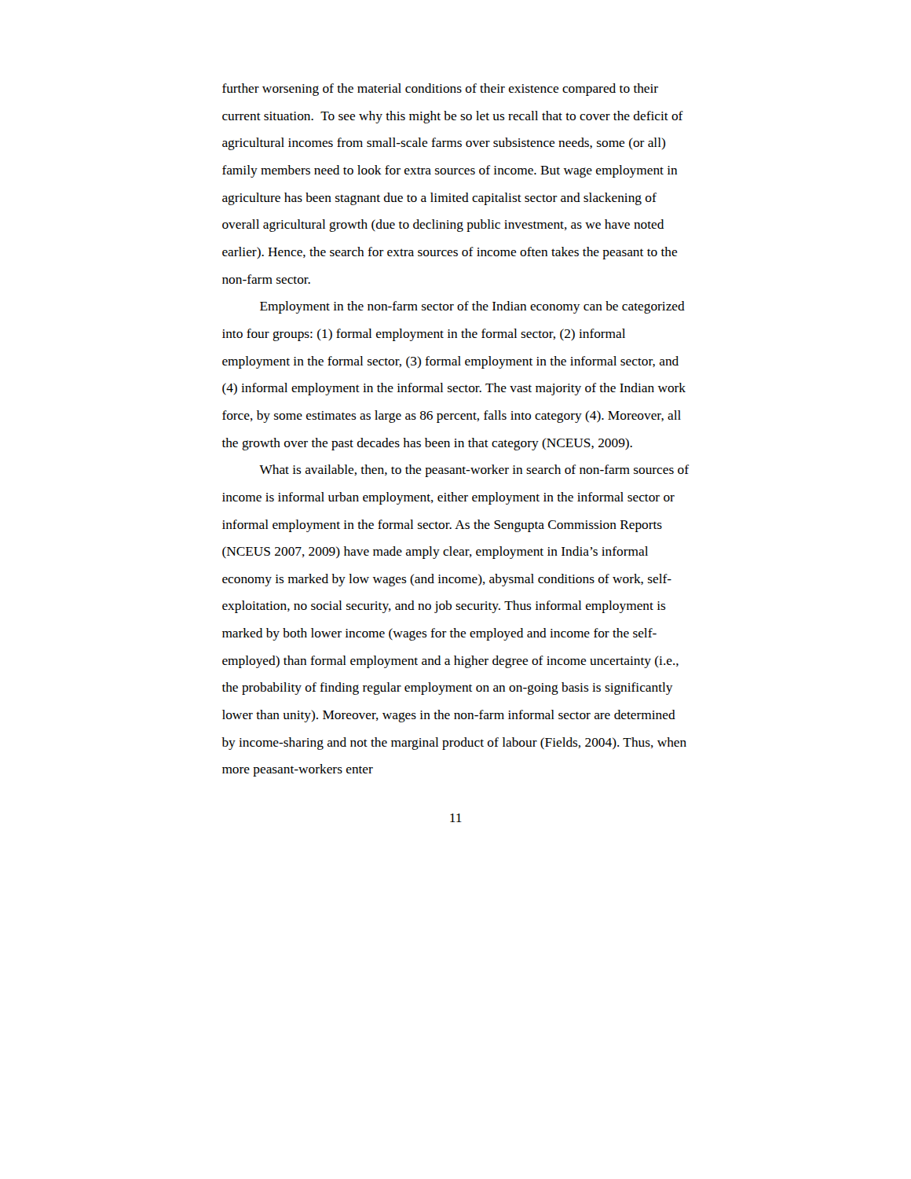further worsening of the material conditions of their existence compared to their current situation. To see why this might be so let us recall that to cover the deficit of agricultural incomes from small-scale farms over subsistence needs, some (or all) family members need to look for extra sources of income. But wage employment in agriculture has been stagnant due to a limited capitalist sector and slackening of overall agricultural growth (due to declining public investment, as we have noted earlier). Hence, the search for extra sources of income often takes the peasant to the non-farm sector.
Employment in the non-farm sector of the Indian economy can be categorized into four groups: (1) formal employment in the formal sector, (2) informal employment in the formal sector, (3) formal employment in the informal sector, and (4) informal employment in the informal sector. The vast majority of the Indian work force, by some estimates as large as 86 percent, falls into category (4). Moreover, all the growth over the past decades has been in that category (NCEUS, 2009).
What is available, then, to the peasant-worker in search of non-farm sources of income is informal urban employment, either employment in the informal sector or informal employment in the formal sector. As the Sengupta Commission Reports (NCEUS 2007, 2009) have made amply clear, employment in India’s informal economy is marked by low wages (and income), abysmal conditions of work, self-exploitation, no social security, and no job security. Thus informal employment is marked by both lower income (wages for the employed and income for the self-employed) than formal employment and a higher degree of income uncertainty (i.e., the probability of finding regular employment on an on-going basis is significantly lower than unity). Moreover, wages in the non-farm informal sector are determined by income-sharing and not the marginal product of labour (Fields, 2004). Thus, when more peasant-workers enter
11